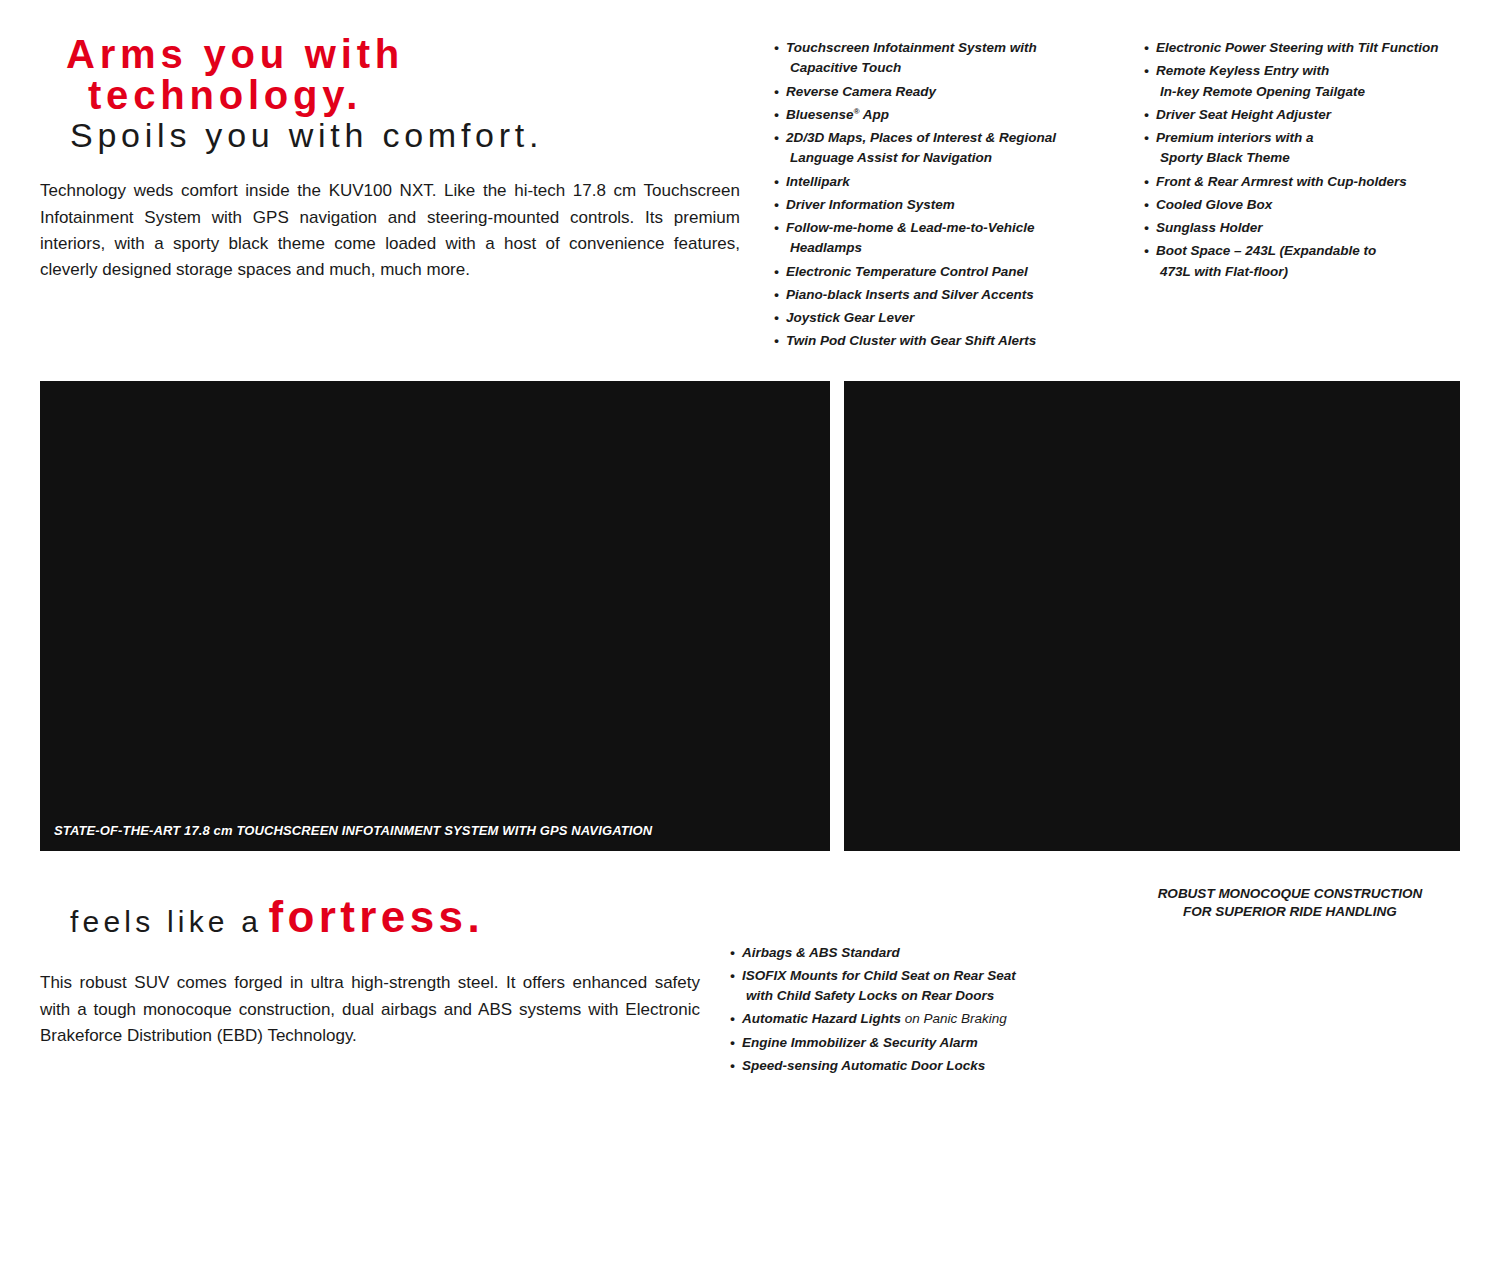Arms you with technology. Spoils you with comfort.
Technology weds comfort inside the KUV100 NXT. Like the hi-tech 17.8 cm Touchscreen Infotainment System with GPS navigation and steering-mounted controls. Its premium interiors, with a sporty black theme come loaded with a host of convenience features, cleverly designed storage spaces and much, much more.
Touchscreen Infotainment System withCapacitive Touch
Reverse Camera Ready
Bluesense® App
2D/3D Maps, Places of Interest & RegionalLanguage Assist for Navigation
Intellipark
Driver Information System
Follow-me-home & Lead-me-to-VehicleHeadlamps
Electronic Temperature Control Panel
Piano-black Inserts and Silver Accents
Joystick Gear Lever
Twin Pod Cluster with Gear Shift Alerts
Electronic Power Steering with Tilt Function
Remote Keyless Entry withIn-key Remote Opening Tailgate
Driver Seat Height Adjuster
Premium interiors with aSporty Black Theme
Front & Rear Armrest with Cup-holders
Cooled Glove Box
Sunglass Holder
Boot Space – 243L (Expandable to473L with Flat-floor)
STATE-OF-THE-ART 17.8 cm TOUCHSCREEN INFOTAINMENT SYSTEM WITH GPS NAVIGATION
feels like a fortress.
This robust SUV comes forged in ultra high-strength steel. It offers enhanced safety with a tough monocoque construction, dual airbags and ABS systems with Electronic Brakeforce Distribution (EBD) Technology.
Airbags & ABS Standard
ISOFIX Mounts for Child Seat on Rear Seatwith Child Safety Locks on Rear Doors
Automatic Hazard Lights on Panic Braking
Engine Immobilizer & Security Alarm
Speed-sensing Automatic Door Locks
ROBUST MONOCOQUE CONSTRUCTION
FOR SUPERIOR RIDE HANDLING